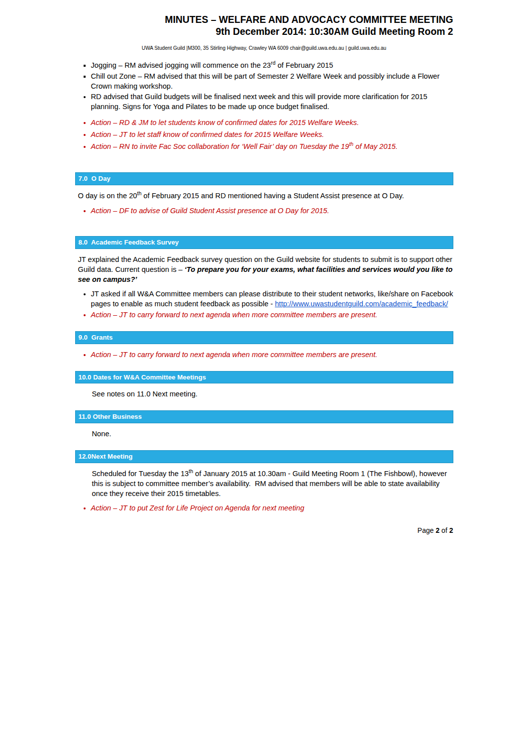MINUTES – WELFARE AND ADVOCACY COMMITTEE MEETING
9th December 2014: 10:30AM Guild Meeting Room 2
UWA Student Guild |M300, 35 Stirling Highway, Crawley WA 6009 chair@guild.uwa.edu.au | guild.uwa.edu.au
Jogging – RM advised jogging will commence on the 23rd of February 2015
Chill out Zone – RM advised that this will be part of Semester 2 Welfare Week and possibly include a Flower Crown making workshop.
RD advised that Guild budgets will be finalised next week and this will provide more clarification for 2015 planning. Signs for Yoga and Pilates to be made up once budget finalised.
Action – RD & JM to let students know of confirmed dates for 2015 Welfare Weeks.
Action – JT to let staff know of confirmed dates for 2015 Welfare Weeks.
Action – RN to invite Fac Soc collaboration for ‘Well Fair’ day on Tuesday the 19th of May 2015.
7.0 O Day
O day is on the 20th of February 2015 and RD mentioned having a Student Assist presence at O Day.
Action – DF to advise of Guild Student Assist presence at O Day for 2015.
8.0 Academic Feedback Survey
JT explained the Academic Feedback survey question on the Guild website for students to submit is to support other Guild data. Current question is – ‘To prepare you for your exams, what facilities and services would you like to see on campus?’
JT asked if all W&A Committee members can please distribute to their student networks, like/share on Facebook pages to enable as much student feedback as possible - http://www.uwastudentguild.com/academic_feedback/
Action – JT to carry forward to next agenda when more committee members are present.
9.0 Grants
Action – JT to carry forward to next agenda when more committee members are present.
10.0 Dates for W&A Committee Meetings
See notes on 11.0 Next meeting.
11.0 Other Business
None.
12.0Next Meeting
Scheduled for Tuesday the 13th of January 2015 at 10.30am - Guild Meeting Room 1 (The Fishbowl), however this is subject to committee member’s availability. RM advised that members will be able to state availability once they receive their 2015 timetables.
Action – JT to put Zest for Life Project on Agenda for next meeting
Page 2 of 2